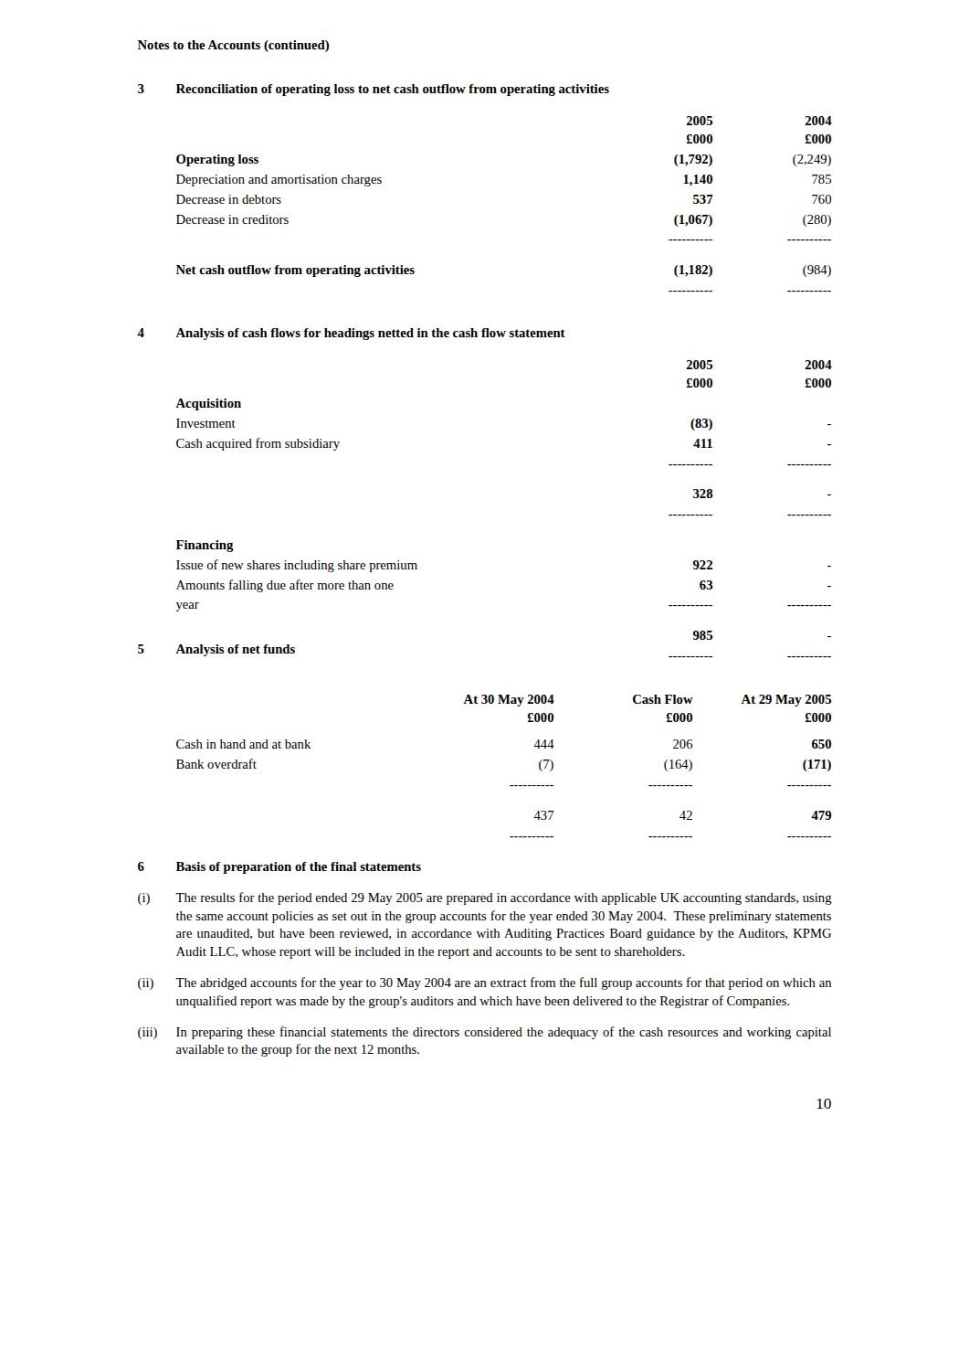Notes to the Accounts (continued)
3
Reconciliation of operating loss to net cash outflow from operating activities
| | 2005 | 2004 |
| | £000 | £000 |
| Operating loss | (1,792) | (2,249) |
| Depreciation and amortisation charges | 1,140 | 785 |
| Decrease in debtors | 537 | 760 |
| Decrease in creditors | (1,067) | (280) |
| | ---------- | ---------- |
| Net cash outflow from operating activities | (1,182) | (984) |
| | ---------- | ---------- |
4
Analysis of cash flows for headings netted in the cash flow statement
| | 2005 | 2004 |
| | £000 | £000 |
| Acquisition | | |
| Investment | (83) | - |
| Cash acquired from subsidiary | 411 | - |
| | ---------- | ---------- |
| | 328 | - |
| | ---------- | ---------- |
| Financing | | |
| Issue of new shares including share premium | 922 | - |
| Amounts falling due after more than one | 63 | - |
| year | ---------- | ---------- |
| | 985 | - |
| | ---------- | ---------- |
| | At 30 May 2004 £000 | Cash Flow £000 | At 29 May 2005 £000 |
| Cash in hand and at bank | 444 | 206 | 650 |
| Bank overdraft | (7) | (164) | (171) |
| | ---------- | ---------- | ---------- |
| | 437 | 42 | 479 |
| | ---------- | ---------- | ---------- |
5
Analysis of net funds
6
Basis of preparation of the final statements
(i)
The results for the period ended 29 May 2005 are prepared in accordance with applicable UK accounting standards, using the same account policies as set out in the group accounts for the year ended 30 May 2004. These preliminary statements are unaudited, but have been reviewed, in accordance with Auditing Practices Board guidance by the Auditors, KPMG Audit LLC, whose report will be included in the report and accounts to be sent to shareholders.
(ii)
The abridged accounts for the year to 30 May 2004 are an extract from the full group accounts for that period on which an unqualified report was made by the group's auditors and which have been delivered to the Registrar of Companies.
(iii)
In preparing these financial statements the directors considered the adequacy of the cash resources and working capital available to the group for the next 12 months.
10